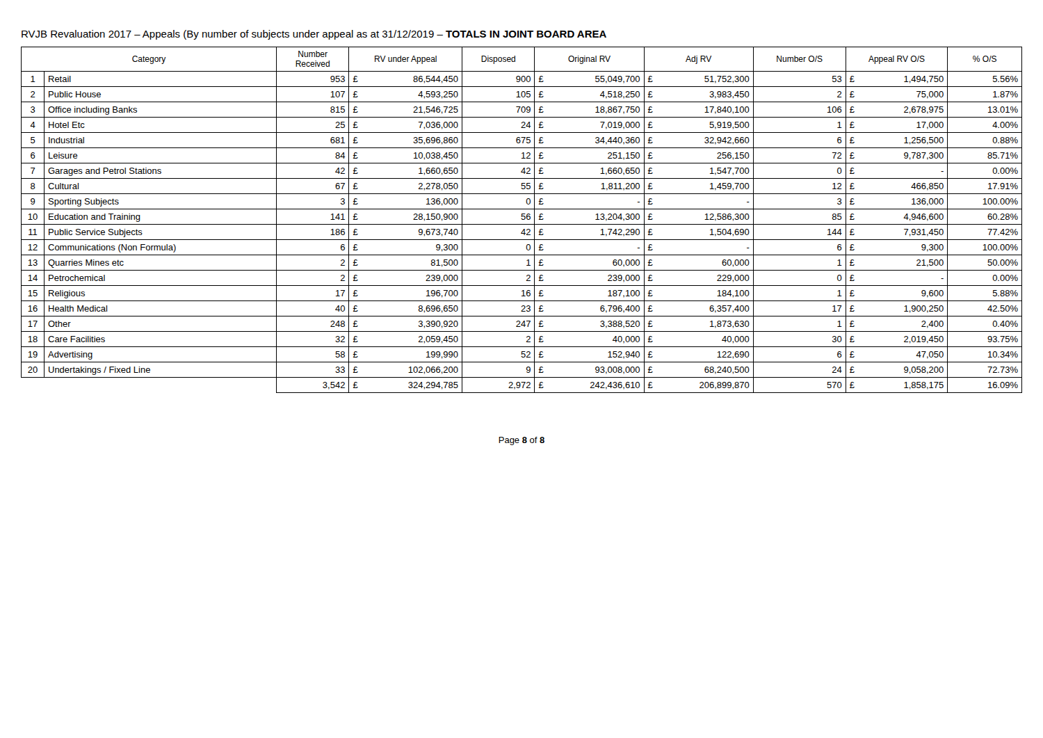RVJB Revaluation 2017 – Appeals (By number of subjects under appeal as at 31/12/2019 – TOTALS IN JOINT BOARD AREA
| Category | Number Received | RV under Appeal | Disposed | Original RV | Adj RV | Number O/S | Appeal RV O/S | % O/S |
| --- | --- | --- | --- | --- | --- | --- | --- | --- |
| 1 | Retail | 953 | £ | 86,544,450 | 900 | £ | 55,049,700 | £ | 51,752,300 | 53 | £ | 1,494,750 | 5.56% |
| 2 | Public House | 107 | £ | 4,593,250 | 105 | £ | 4,518,250 | £ | 3,983,450 | 2 | £ | 75,000 | 1.87% |
| 3 | Office including Banks | 815 | £ | 21,546,725 | 709 | £ | 18,867,750 | £ | 17,840,100 | 106 | £ | 2,678,975 | 13.01% |
| 4 | Hotel Etc | 25 | £ | 7,036,000 | 24 | £ | 7,019,000 | £ | 5,919,500 | 1 | £ | 17,000 | 4.00% |
| 5 | Industrial | 681 | £ | 35,696,860 | 675 | £ | 34,440,360 | £ | 32,942,660 | 6 | £ | 1,256,500 | 0.88% |
| 6 | Leisure | 84 | £ | 10,038,450 | 12 | £ | 251,150 | £ | 256,150 | 72 | £ | 9,787,300 | 85.71% |
| 7 | Garages and Petrol Stations | 42 | £ | 1,660,650 | 42 | £ | 1,660,650 | £ | 1,547,700 | 0 | £ | - | 0.00% |
| 8 | Cultural | 67 | £ | 2,278,050 | 55 | £ | 1,811,200 | £ | 1,459,700 | 12 | £ | 466,850 | 17.91% |
| 9 | Sporting Subjects | 3 | £ | 136,000 | 0 | £ | - | £ | - | 3 | £ | 136,000 | 100.00% |
| 10 | Education and Training | 141 | £ | 28,150,900 | 56 | £ | 13,204,300 | £ | 12,586,300 | 85 | £ | 4,946,600 | 60.28% |
| 11 | Public Service Subjects | 186 | £ | 9,673,740 | 42 | £ | 1,742,290 | £ | 1,504,690 | 144 | £ | 7,931,450 | 77.42% |
| 12 | Communications (Non Formula) | 6 | £ | 9,300 | 0 | £ | - | £ | - | 6 | £ | 9,300 | 100.00% |
| 13 | Quarries Mines etc | 2 | £ | 81,500 | 1 | £ | 60,000 | £ | 60,000 | 1 | £ | 21,500 | 50.00% |
| 14 | Petrochemical | 2 | £ | 239,000 | 2 | £ | 239,000 | £ | 229,000 | 0 | £ | - | 0.00% |
| 15 | Religious | 17 | £ | 196,700 | 16 | £ | 187,100 | £ | 184,100 | 1 | £ | 9,600 | 5.88% |
| 16 | Health Medical | 40 | £ | 8,696,650 | 23 | £ | 6,796,400 | £ | 6,357,400 | 17 | £ | 1,900,250 | 42.50% |
| 17 | Other | 248 | £ | 3,390,920 | 247 | £ | 3,388,520 | £ | 1,873,630 | 1 | £ | 2,400 | 0.40% |
| 18 | Care Facilities | 32 | £ | 2,059,450 | 2 | £ | 40,000 | £ | 40,000 | 30 | £ | 2,019,450 | 93.75% |
| 19 | Advertising | 58 | £ | 199,990 | 52 | £ | 152,940 | £ | 122,690 | 6 | £ | 47,050 | 10.34% |
| 20 | Undertakings / Fixed Line | 33 | £ | 102,066,200 | 9 | £ | 93,008,000 | £ | 68,240,500 | 24 | £ | 9,058,200 | 72.73% |
| | | 3,542 | £ | 324,294,785 | 2,972 | £ | 242,436,610 | £ | 206,899,870 | 570 | £ | 1,858,175 | 16.09% |
Page 8 of 8